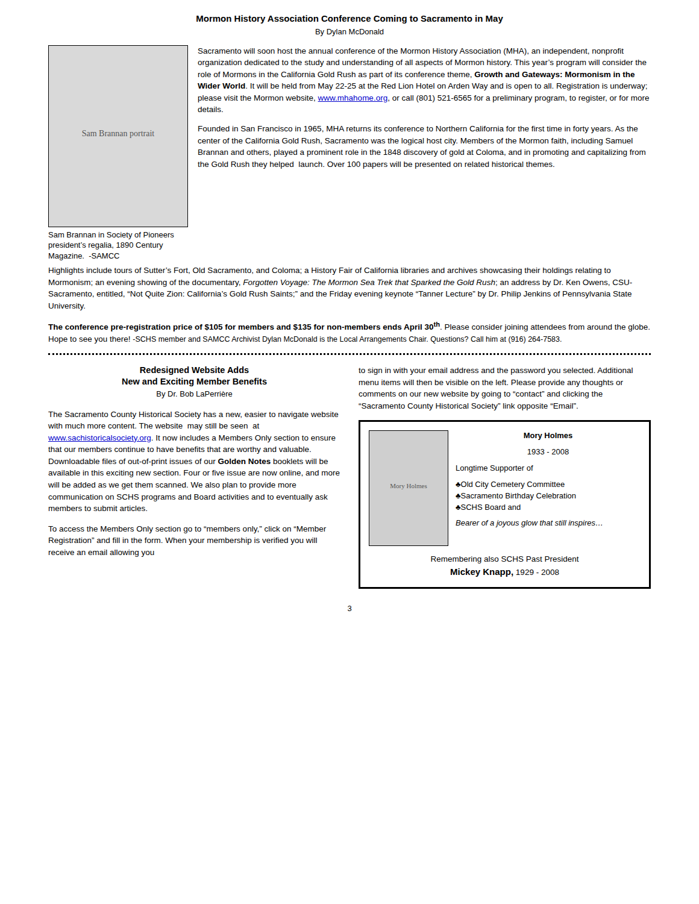Mormon History Association Conference Coming to Sacramento in May
By Dylan McDonald
Sam Brannan in Society of Pioneers president’s regalia, 1890 Century Magazine. -SAMCC
Sacramento will soon host the annual conference of the Mormon History Association (MHA), an independent, nonprofit organization dedicated to the study and understanding of all aspects of Mormon history. This year’s program will consider the role of Mormons in the California Gold Rush as part of its conference theme, Growth and Gateways: Mormonism in the Wider World. It will be held from May 22-25 at the Red Lion Hotel on Arden Way and is open to all. Registration is underway; please visit the Mormon website, www.mhahome.org, or call (801) 521-6565 for a preliminary program, to register, or for more details.
Founded in San Francisco in 1965, MHA returns its conference to Northern California for the first time in forty years. As the center of the California Gold Rush, Sacramento was the logical host city. Members of the Mormon faith, including Samuel Brannan and others, played a prominent role in the 1848 discovery of gold at Coloma, and in promoting and capitalizing from the Gold Rush they helped launch. Over 100 papers will be presented on related historical themes.
Highlights include tours of Sutter’s Fort, Old Sacramento, and Coloma; a History Fair of California libraries and archives showcasing their holdings relating to Mormonism; an evening showing of the documentary, Forgotten Voyage: The Mormon Sea Trek that Sparked the Gold Rush; an address by Dr. Ken Owens, CSU-Sacramento, entitled, “Not Quite Zion: California’s Gold Rush Saints;” and the Friday evening keynote “Tanner Lecture” by Dr. Philip Jenkins of Pennsylvania State University.
The conference pre-registration price of $105 for members and $135 for non-members ends April 30th. Please consider joining attendees from around the globe. Hope to see you there! -SCHS member and SAMCC Archivist Dylan McDonald is the Local Arrangements Chair. Questions? Call him at (916) 264-7583.
Redesigned Website Adds
New and Exciting Member Benefits
By Dr. Bob LaPerrière
The Sacramento County Historical Society has a new, easier to navigate website with much more content. The website may still be seen at www.sachistoricalsociety.org. It now includes a Members Only section to ensure that our members continue to have benefits that are worthy and valuable. Downloadable files of out-of-print issues of our Golden Notes booklets will be available in this exciting new section. Four or five issue are now online, and more will be added as we get them scanned. We also plan to provide more communication on SCHS programs and Board activities and to eventually ask members to submit articles.
To access the Members Only section go to “members only,” click on “Member Registration” and fill in the form. When your membership is verified you will receive an email allowing you
to sign in with your email address and the password you selected. Additional menu items will then be visible on the left. Please provide any thoughts or comments on our new website by going to “contact” and clicking the “Sacramento County Historical Society” link opposite “Email”.
Mory Holmes
1933 - 2008
Longtime Supporter of
Old City Cemetery Committee
Sacramento Birthday Celebration
SCHS Board and
Bearer of a joyous glow that still inspires…
Remembering also SCHS Past President
Mickey Knapp, 1929 - 2008
3